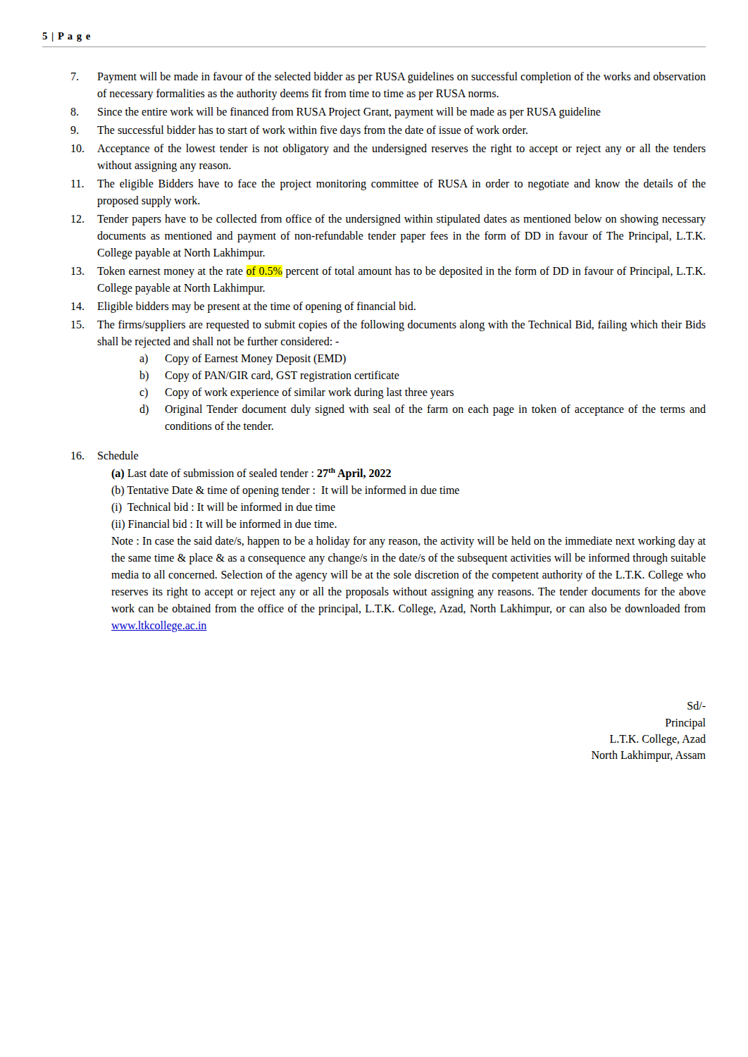5 | P a g e
Payment will be made in favour of the selected bidder as per RUSA guidelines on successful completion of the works and observation of necessary formalities as the authority deems fit from time to time as per RUSA norms.
Since the entire work will be financed from RUSA Project Grant, payment will be made as per RUSA guideline
The successful bidder has to start of work within five days from the date of issue of work order.
Acceptance of the lowest tender is not obligatory and the undersigned reserves the right to accept or reject any or all the tenders without assigning any reason.
The eligible Bidders have to face the project monitoring committee of RUSA in order to negotiate and know the details of the proposed supply work.
Tender papers have to be collected from office of the undersigned within stipulated dates as mentioned below on showing necessary documents as mentioned and payment of non-refundable tender paper fees in the form of DD in favour of The Principal, L.T.K. College payable at North Lakhimpur.
Token earnest money at the rate of 0.5% percent of total amount has to be deposited in the form of DD in favour of Principal, L.T.K. College payable at North Lakhimpur.
Eligible bidders may be present at the time of opening of financial bid.
The firms/suppliers are requested to submit copies of the following documents along with the Technical Bid, failing which their Bids shall be rejected and shall not be further considered: -
Copy of Earnest Money Deposit (EMD)
Copy of PAN/GIR card, GST registration certificate
Copy of work experience of similar work during last three years
Original Tender document duly signed with seal of the farm on each page in token of acceptance of the terms and conditions of the tender.
Schedule
(a) Last date of submission of sealed tender : 27th April, 2022
(b) Tentative Date & time of opening tender : It will be informed in due time
(i) Technical bid : It will be informed in due time
(ii) Financial bid : It will be informed in due time.
Note : In case the said date/s, happen to be a holiday for any reason, the activity will be held on the immediate next working day at the same time & place & as a consequence any change/s in the date/s of the subsequent activities will be informed through suitable media to all concerned. Selection of the agency will be at the sole discretion of the competent authority of the L.T.K. College who reserves its right to accept or reject any or all the proposals without assigning any reasons. The tender documents for the above work can be obtained from the office of the principal, L.T.K. College, Azad, North Lakhimpur, or can also be downloaded from www.ltkcollege.ac.in
Sd/-
Principal
L.T.K. College, Azad
North Lakhimpur, Assam